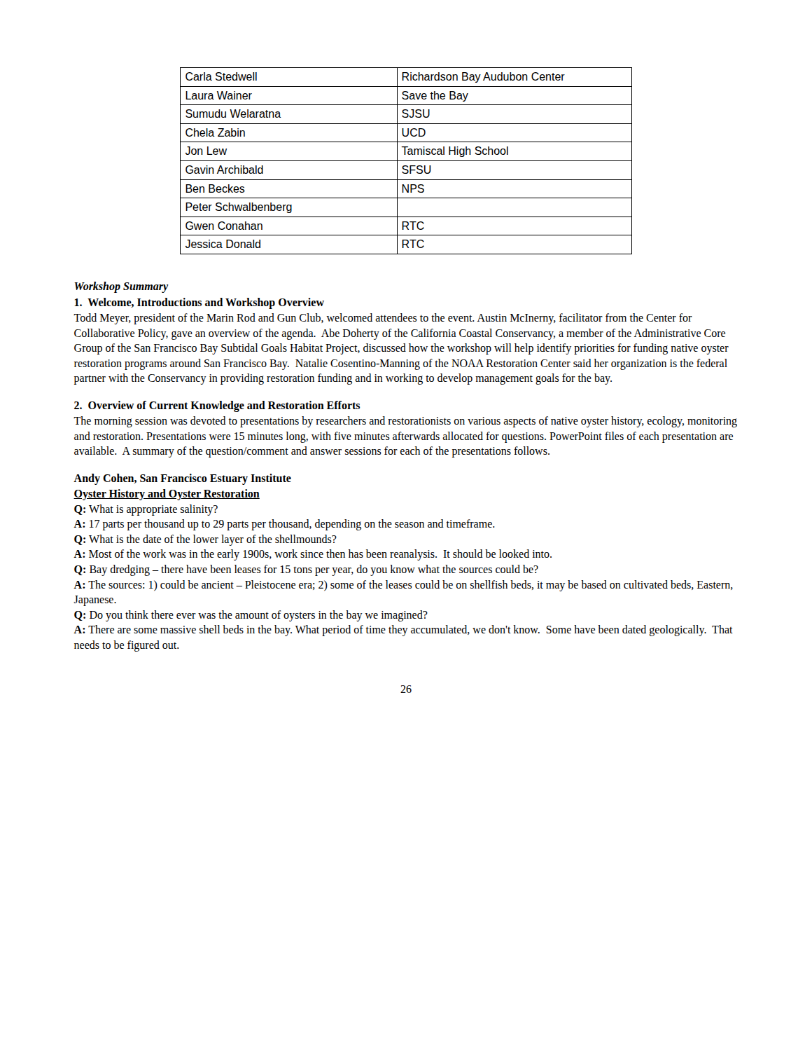| Carla Stedwell | Richardson Bay Audubon Center |
| Laura Wainer | Save the Bay |
| Sumudu Welaratna | SJSU |
| Chela Zabin | UCD |
| Jon Lew | Tamiscal High School |
| Gavin Archibald | SFSU |
| Ben Beckes | NPS |
| Peter Schwalbenberg | |
| Gwen Conahan | RTC |
| Jessica Donald | RTC |
Workshop Summary
1. Welcome, Introductions and Workshop Overview
Todd Meyer, president of the Marin Rod and Gun Club, welcomed attendees to the event. Austin McInerny, facilitator from the Center for Collaborative Policy, gave an overview of the agenda. Abe Doherty of the California Coastal Conservancy, a member of the Administrative Core Group of the San Francisco Bay Subtidal Goals Habitat Project, discussed how the workshop will help identify priorities for funding native oyster restoration programs around San Francisco Bay. Natalie Cosentino-Manning of the NOAA Restoration Center said her organization is the federal partner with the Conservancy in providing restoration funding and in working to develop management goals for the bay.
2. Overview of Current Knowledge and Restoration Efforts
The morning session was devoted to presentations by researchers and restorationists on various aspects of native oyster history, ecology, monitoring and restoration. Presentations were 15 minutes long, with five minutes afterwards allocated for questions. PowerPoint files of each presentation are available. A summary of the question/comment and answer sessions for each of the presentations follows.
Andy Cohen, San Francisco Estuary Institute
Oyster History and Oyster Restoration
Q: What is appropriate salinity?
A: 17 parts per thousand up to 29 parts per thousand, depending on the season and timeframe.
Q: What is the date of the lower layer of the shellmounds?
A: Most of the work was in the early 1900s, work since then has been reanalysis. It should be looked into.
Q: Bay dredging – there have been leases for 15 tons per year, do you know what the sources could be?
A: The sources: 1) could be ancient – Pleistocene era; 2) some of the leases could be on shellfish beds, it may be based on cultivated beds, Eastern, Japanese.
Q: Do you think there ever was the amount of oysters in the bay we imagined?
A: There are some massive shell beds in the bay. What period of time they accumulated, we don't know. Some have been dated geologically. That needs to be figured out.
26